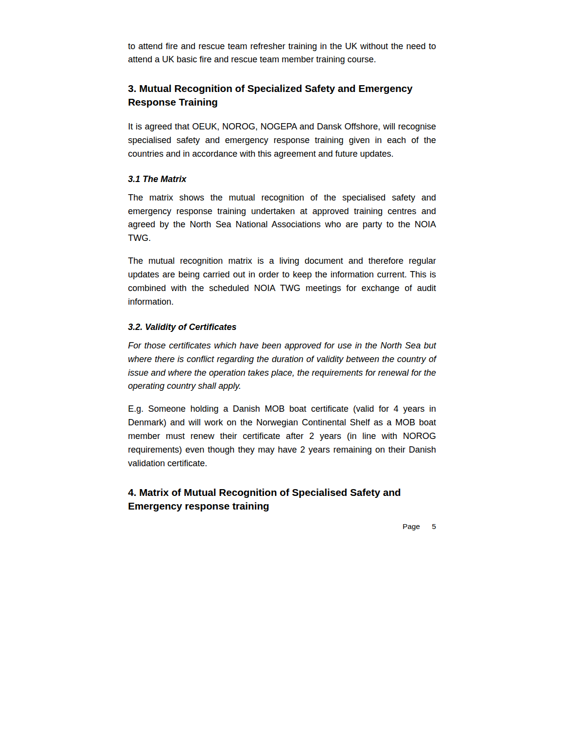to attend fire and rescue team refresher training in the UK without the need to attend a UK basic fire and rescue team member training course.
3. Mutual Recognition of Specialized Safety and Emergency
Response Training
It is agreed that OEUK, NOROG, NOGEPA and Dansk Offshore, will recognise specialised safety and emergency response training given in each of the countries and in accordance with this agreement and future updates.
3.1 The Matrix
The matrix shows the mutual recognition of the specialised safety and emergency response training undertaken at approved training centres and agreed by the North Sea National Associations who are party to the NOIA TWG.
The mutual recognition matrix is a living document and therefore regular updates are being carried out in order to keep the information current. This is combined with the scheduled NOIA TWG meetings for exchange of audit information.
3.2. Validity of Certificates
For those certificates which have been approved for use in the North Sea but where there is conflict regarding the duration of validity between the country of issue and where the operation takes place, the requirements for renewal for the operating country shall apply.
E.g. Someone holding a Danish MOB boat certificate (valid for 4 years in Denmark) and will work on the Norwegian Continental Shelf as a MOB boat member must renew their certificate after 2 years (in line with NOROG requirements) even though they may have 2 years remaining on their Danish validation certificate.
4. Matrix of Mutual Recognition of Specialised Safety and
Emergency response training
Page5